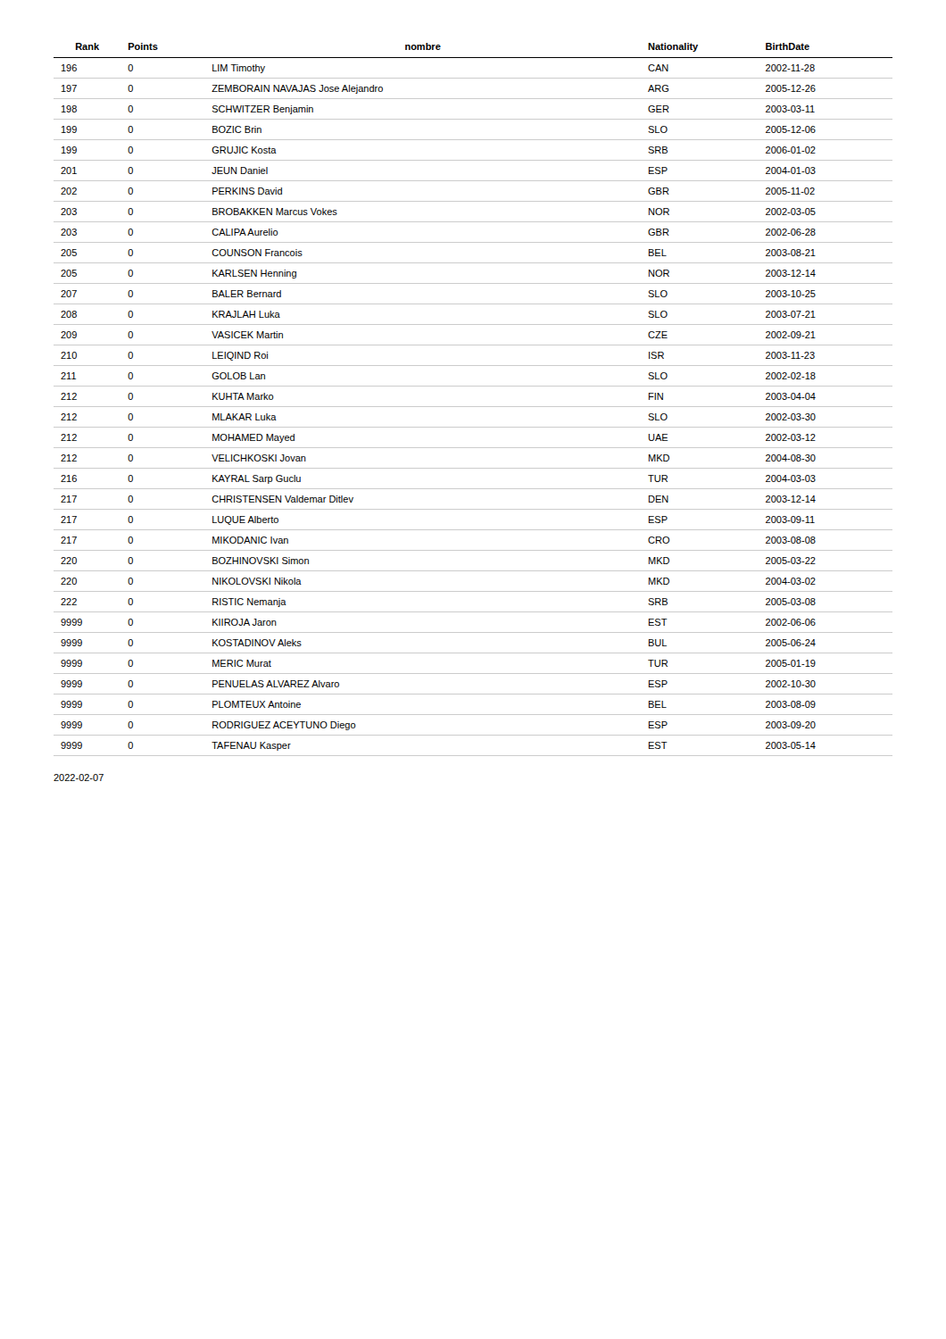| Rank | Points | nombre | Nationality | BirthDate |
| --- | --- | --- | --- | --- |
| 196 | 0 | LIM Timothy | CAN | 2002-11-28 |
| 197 | 0 | ZEMBORAIN NAVAJAS Jose Alejandro | ARG | 2005-12-26 |
| 198 | 0 | SCHWITZER Benjamin | GER | 2003-03-11 |
| 199 | 0 | BOZIC Brin | SLO | 2005-12-06 |
| 199 | 0 | GRUJIC Kosta | SRB | 2006-01-02 |
| 201 | 0 | JEUN Daniel | ESP | 2004-01-03 |
| 202 | 0 | PERKINS David | GBR | 2005-11-02 |
| 203 | 0 | BROBAKKEN Marcus Vokes | NOR | 2002-03-05 |
| 203 | 0 | CALIPA Aurelio | GBR | 2002-06-28 |
| 205 | 0 | COUNSON Francois | BEL | 2003-08-21 |
| 205 | 0 | KARLSEN Henning | NOR | 2003-12-14 |
| 207 | 0 | BALER Bernard | SLO | 2003-10-25 |
| 208 | 0 | KRAJLAH Luka | SLO | 2003-07-21 |
| 209 | 0 | VASICEK Martin | CZE | 2002-09-21 |
| 210 | 0 | LEIQIND Roi | ISR | 2003-11-23 |
| 211 | 0 | GOLOB Lan | SLO | 2002-02-18 |
| 212 | 0 | KUHTA Marko | FIN | 2003-04-04 |
| 212 | 0 | MLAKAR Luka | SLO | 2002-03-30 |
| 212 | 0 | MOHAMED Mayed | UAE | 2002-03-12 |
| 212 | 0 | VELICHKOSKI Jovan | MKD | 2004-08-30 |
| 216 | 0 | KAYRAL Sarp Guclu | TUR | 2004-03-03 |
| 217 | 0 | CHRISTENSEN Valdemar Ditlev | DEN | 2003-12-14 |
| 217 | 0 | LUQUE Alberto | ESP | 2003-09-11 |
| 217 | 0 | MIKODANIC Ivan | CRO | 2003-08-08 |
| 220 | 0 | BOZHINOVSKI Simon | MKD | 2005-03-22 |
| 220 | 0 | NIKOLOVSKI Nikola | MKD | 2004-03-02 |
| 222 | 0 | RISTIC Nemanja | SRB | 2005-03-08 |
| 9999 | 0 | KIIROJA Jaron | EST | 2002-06-06 |
| 9999 | 0 | KOSTADINOV Aleks | BUL | 2005-06-24 |
| 9999 | 0 | MERIC Murat | TUR | 2005-01-19 |
| 9999 | 0 | PENUELAS ALVAREZ Alvaro | ESP | 2002-10-30 |
| 9999 | 0 | PLOMTEUX Antoine | BEL | 2003-08-09 |
| 9999 | 0 | RODRIGUEZ ACEYTUNO Diego | ESP | 2003-09-20 |
| 9999 | 0 | TAFENAU Kasper | EST | 2003-05-14 |
2022-02-07